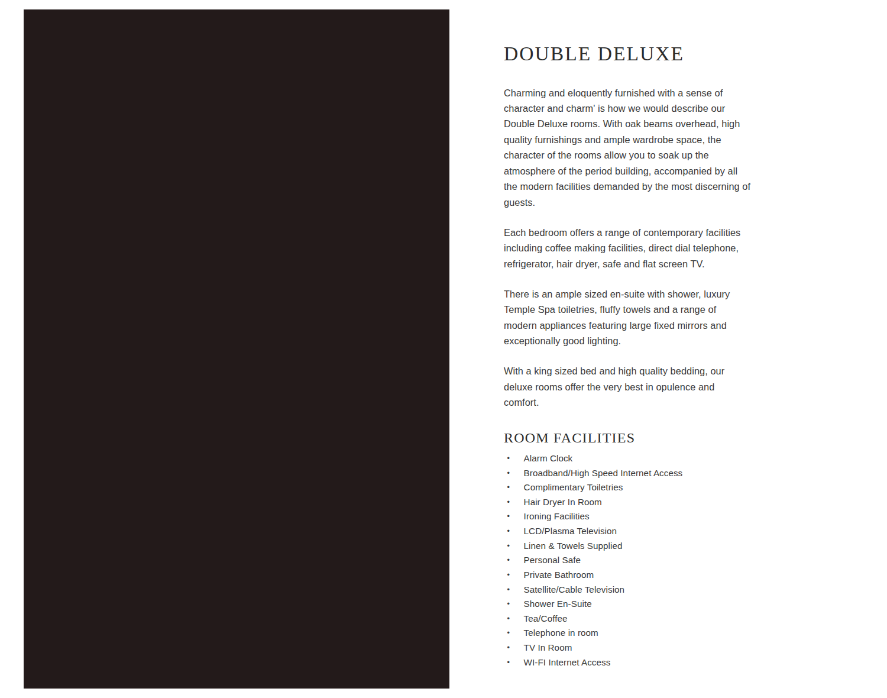Double Deluxe
Charming and eloquently furnished with a sense of character and charm' is how we would describe our Double Deluxe rooms. With oak beams overhead, high quality furnishings and ample wardrobe space, the character of the rooms allow you to soak up the atmosphere of the period building, accompanied by all the modern facilities demanded by the most discerning of guests.
Each bedroom offers a range of contemporary facilities including coffee making facilities, direct dial telephone, refrigerator, hair dryer, safe and flat screen TV.
There is an ample sized en-suite with shower, luxury Temple Spa toiletries, fluffy towels and a range of modern appliances featuring large fixed mirrors and exceptionally good lighting.
With a king sized bed and high quality bedding, our deluxe rooms offer the very best in opulence and comfort.
Room Facilities
Alarm Clock
Broadband/High Speed Internet Access
Complimentary Toiletries
Hair Dryer In Room
Ironing Facilities
LCD/Plasma Television
Linen & Towels Supplied
Personal Safe
Private Bathroom
Satellite/Cable Television
Shower En-Suite
Tea/Coffee
Telephone in room
TV In Room
WI-FI Internet Access